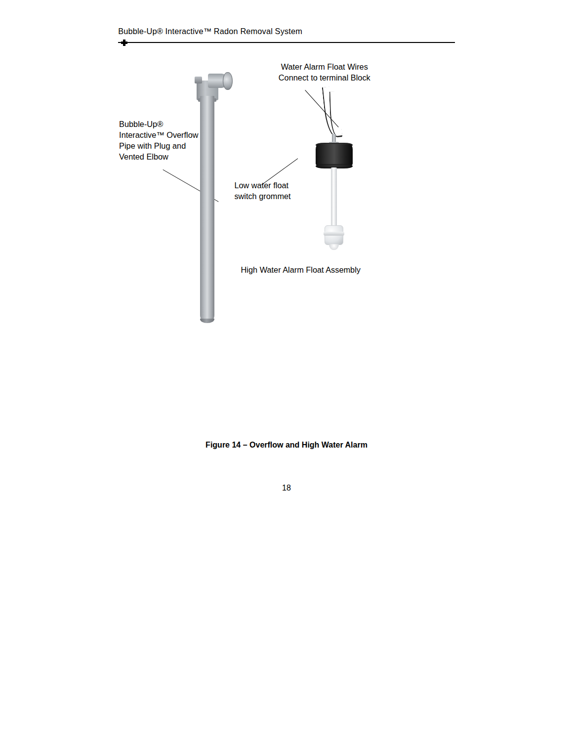Bubble-Up® Interactive™ Radon Removal System
Water Alarm Float Wires
Connect to terminal Block
Bubble-Up®
Interactive™ Overflow
Pipe with Plug and
Vented Elbow
Low water float
switch grommet
High Water Alarm Float Assembly
Figure 14 – Overflow and High Water Alarm
18